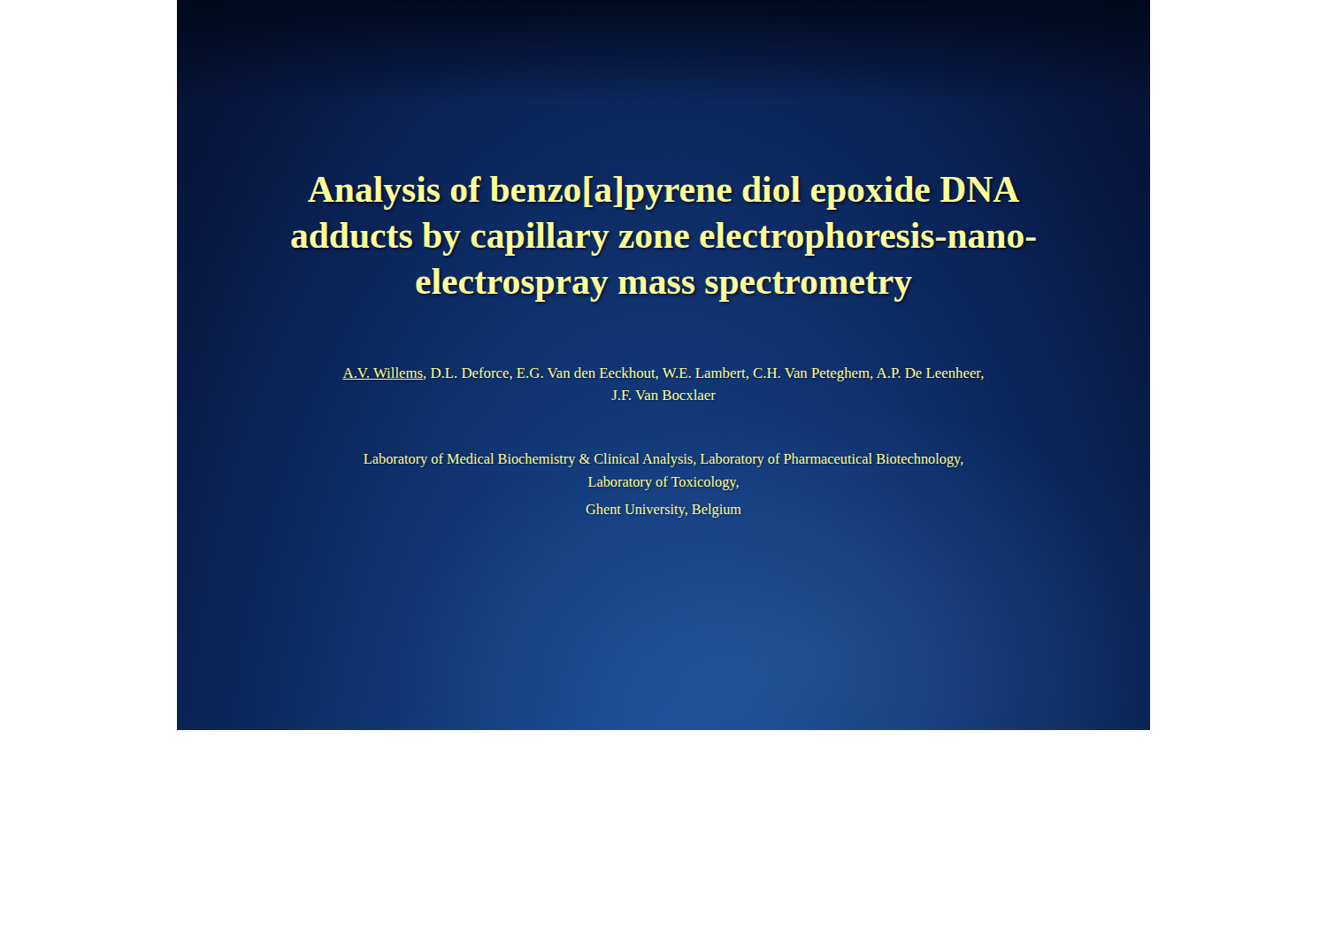Analysis of benzo[a]pyrene diol epoxide DNA adducts by capillary zone electrophoresis-nano-electrospray mass spectrometry
A.V. Willems, D.L. Deforce, E.G. Van den Eeckhout, W.E. Lambert, C.H. Van Peteghem, A.P. De Leenheer, J.F. Van Bocxlaer
Laboratory of Medical Biochemistry & Clinical Analysis, Laboratory of Pharmaceutical Biotechnology, Laboratory of Toxicology, Ghent University, Belgium